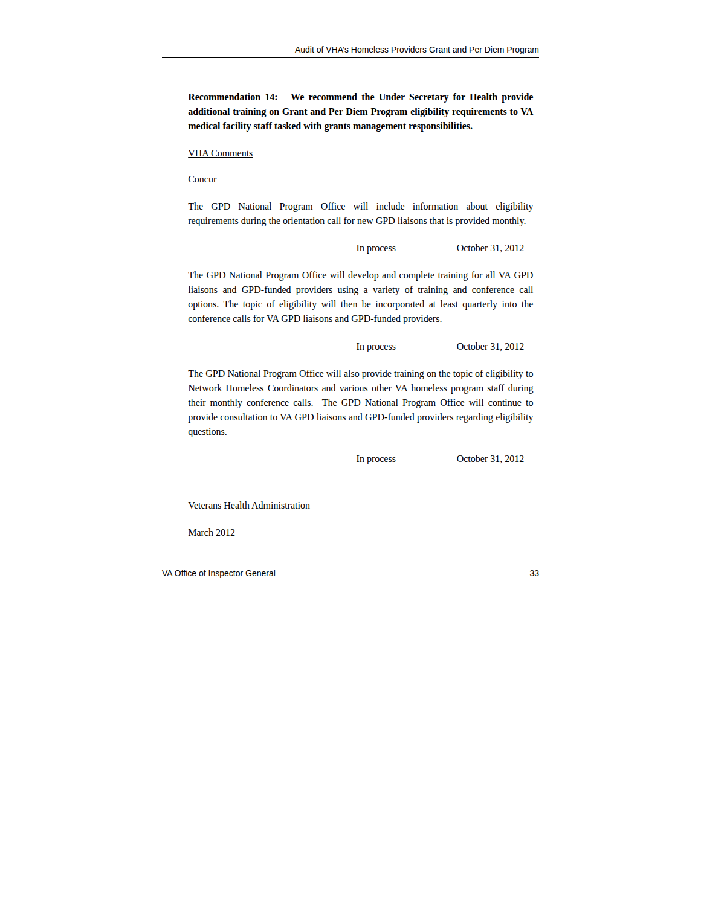Audit of VHA’s Homeless Providers Grant and Per Diem Program
Recommendation 14: We recommend the Under Secretary for Health provide additional training on Grant and Per Diem Program eligibility requirements to VA medical facility staff tasked with grants management responsibilities.
VHA Comments
Concur
The GPD National Program Office will include information about eligibility requirements during the orientation call for new GPD liaisons that is provided monthly.
In processOctober 31, 2012
The GPD National Program Office will develop and complete training for all VA GPD liaisons and GPD-funded providers using a variety of training and conference call options. The topic of eligibility will then be incorporated at least quarterly into the conference calls for VA GPD liaisons and GPD-funded providers.
In processOctober 31, 2012
The GPD National Program Office will also provide training on the topic of eligibility to Network Homeless Coordinators and various other VA homeless program staff during their monthly conference calls. The GPD National Program Office will continue to provide consultation to VA GPD liaisons and GPD-funded providers regarding eligibility questions.
In processOctober 31, 2012
Veterans Health Administration
March 2012
VA Office of Inspector General 33